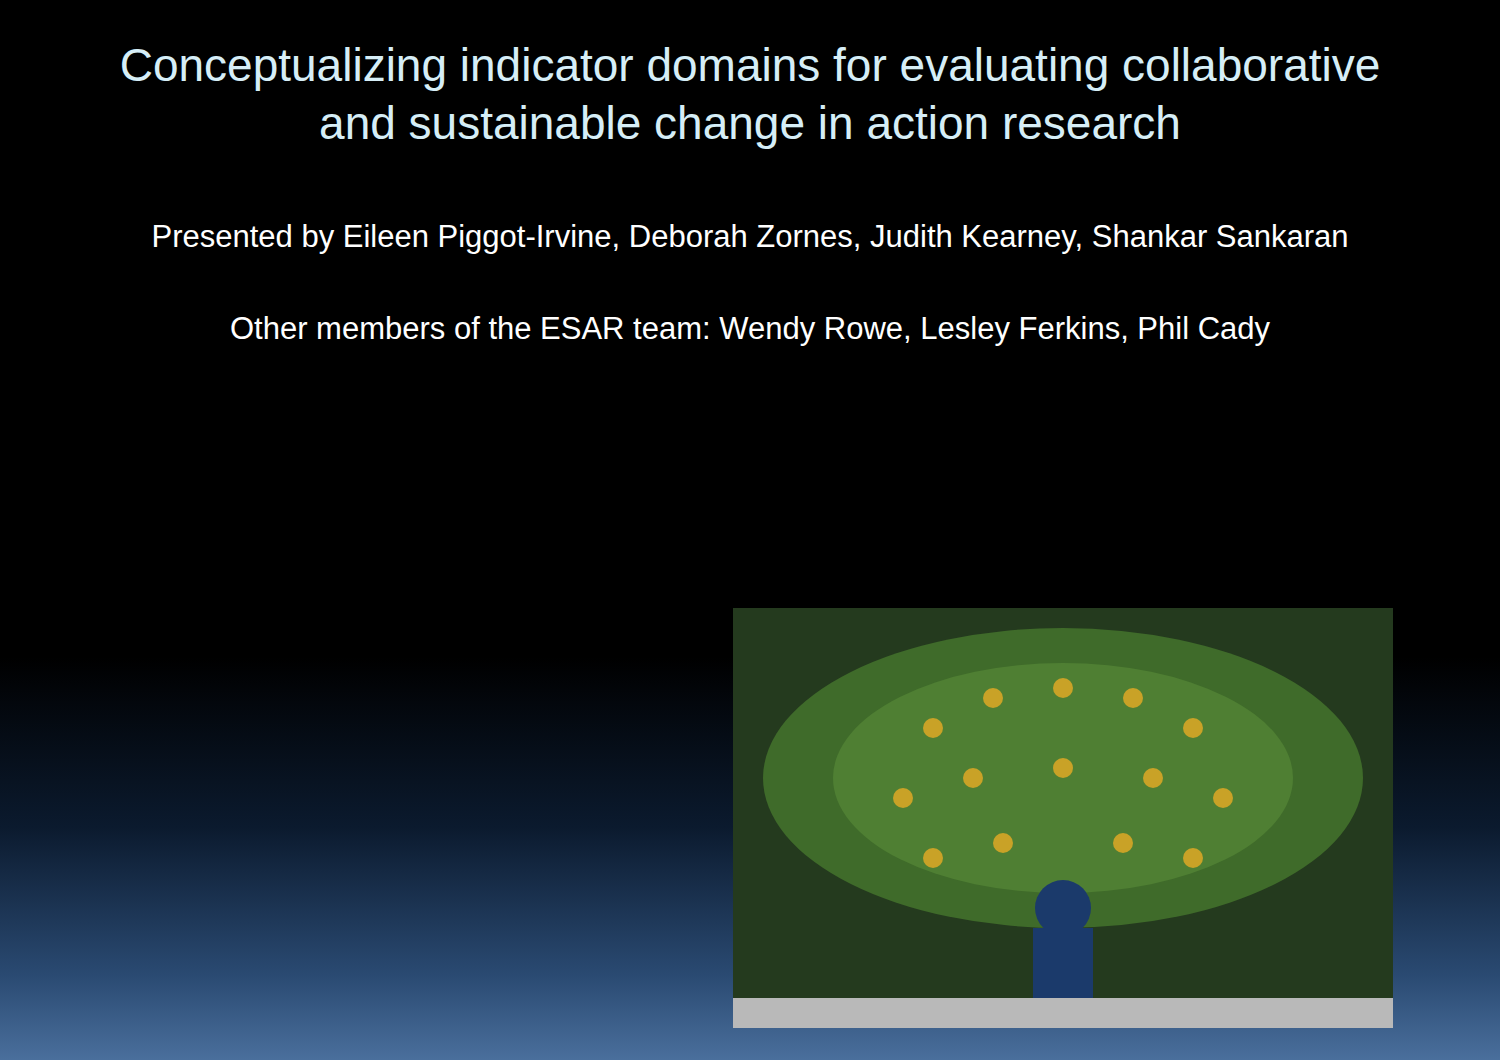Conceptualizing indicator domains for evaluating collaborative and sustainable change in action research
Presented by Eileen Piggot-Irvine, Deborah Zornes, Judith Kearney, Shankar Sankaran
Other members of the ESAR team: Wendy Rowe, Lesley Ferkins, Phil Cady